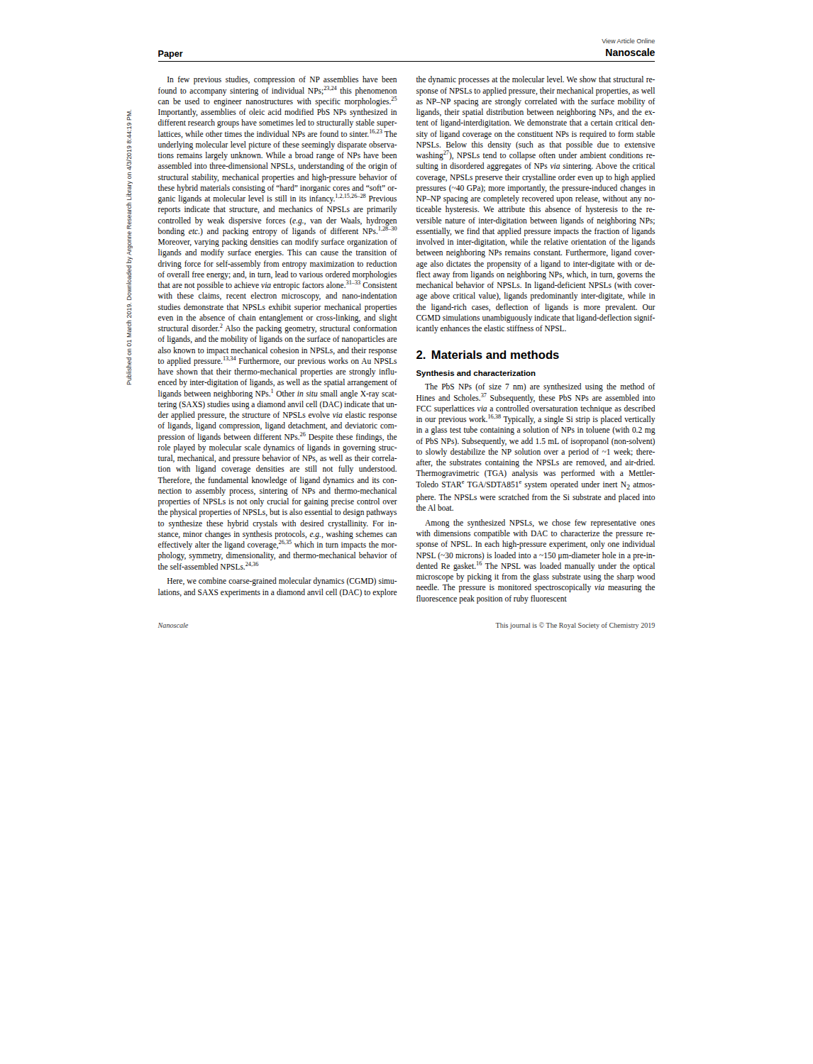Published on 01 March 2019. Downloaded by Argonne Research Library on 4/3/2019 8:44:19 PM.
Paper
View Article Online Nanoscale
In few previous studies, compression of NP assemblies have been found to accompany sintering of individual NPs;23,24 this phenomenon can be used to engineer nanostructures with specific morphologies.25 Importantly, assemblies of oleic acid modified PbS NPs synthesized in different research groups have sometimes led to structurally stable superlattices, while other times the individual NPs are found to sinter.16,23 The underlying molecular level picture of these seemingly disparate observations remains largely unknown. While a broad range of NPs have been assembled into three-dimensional NPSLs, understanding of the origin of structural stability, mechanical properties and high-pressure behavior of these hybrid materials consisting of “hard” inorganic cores and “soft” organic ligands at molecular level is still in its infancy.1,2,15,26–28 Previous reports indicate that structure, and mechanics of NPSLs are primarily controlled by weak dispersive forces (e.g., van der Waals, hydrogen bonding etc.) and packing entropy of ligands of different NPs.1,28–30 Moreover, varying packing densities can modify surface organization of ligands and modify surface energies. This can cause the transition of driving force for self-assembly from entropy maximization to reduction of overall free energy; and, in turn, lead to various ordered morphologies that are not possible to achieve via entropic factors alone.31–33 Consistent with these claims, recent electron microscopy, and nano-indentation studies demonstrate that NPSLs exhibit superior mechanical properties even in the absence of chain entanglement or cross-linking, and slight structural disorder.2 Also the packing geometry, structural conformation of ligands, and the mobility of ligands on the surface of nanoparticles are also known to impact mechanical cohesion in NPSLs, and their response to applied pressure.13,34 Furthermore, our previous works on Au NPSLs have shown that their thermo-mechanical properties are strongly influenced by inter-digitation of ligands, as well as the spatial arrangement of ligands between neighboring NPs.1 Other in situ small angle X-ray scattering (SAXS) studies using a diamond anvil cell (DAC) indicate that under applied pressure, the structure of NPSLs evolve via elastic response of ligands, ligand compression, ligand detachment, and deviatoric compression of ligands between different NPs.26 Despite these findings, the role played by molecular scale dynamics of ligands in governing structural, mechanical, and pressure behavior of NPs, as well as their correlation with ligand coverage densities are still not fully understood. Therefore, the fundamental knowledge of ligand dynamics and its connection to assembly process, sintering of NPs and thermo-mechanical properties of NPSLs is not only crucial for gaining precise control over the physical properties of NPSLs, but is also essential to design pathways to synthesize these hybrid crystals with desired crystallinity. For instance, minor changes in synthesis protocols, e.g., washing schemes can effectively alter the ligand coverage,26,35 which in turn impacts the morphology, symmetry, dimensionality, and thermo-mechanical behavior of the self-assembled NPSLs.24,36
Here, we combine coarse-grained molecular dynamics (CGMD) simulations, and SAXS experiments in a diamond anvil cell (DAC) to explore the dynamic processes at the molecular level. We show that structural response of NPSLs to applied pressure, their mechanical properties, as well as NP–NP spacing are strongly correlated with the surface mobility of ligands, their spatial distribution between neighboring NPs, and the extent of ligand-interdigitation. We demonstrate that a certain critical density of ligand coverage on the constituent NPs is required to form stable NPSLs. Below this density (such as that possible due to extensive washing27), NPSLs tend to collapse often under ambient conditions resulting in disordered aggregates of NPs via sintering. Above the critical coverage, NPSLs preserve their crystalline order even up to high applied pressures (~40 GPa); more importantly, the pressure-induced changes in NP–NP spacing are completely recovered upon release, without any noticeable hysteresis. We attribute this absence of hysteresis to the reversible nature of inter-digitation between ligands of neighboring NPs; essentially, we find that applied pressure impacts the fraction of ligands involved in inter-digitation, while the relative orientation of the ligands between neighboring NPs remains constant. Furthermore, ligand coverage also dictates the propensity of a ligand to inter-digitate with or deflect away from ligands on neighboring NPs, which, in turn, governs the mechanical behavior of NPSLs. In ligand-deficient NPSLs (with coverage above critical value), ligands predominantly inter-digitate, while in the ligand-rich cases, deflection of ligands is more prevalent. Our CGMD simulations unambiguously indicate that ligand-deflection significantly enhances the elastic stiffness of NPSL.
2. Materials and methods
Synthesis and characterization
The PbS NPs (of size 7 nm) are synthesized using the method of Hines and Scholes.37 Subsequently, these PbS NPs are assembled into FCC superlattices via a controlled oversaturation technique as described in our previous work.16,38 Typically, a single Si strip is placed vertically in a glass test tube containing a solution of NPs in toluene (with 0.2 mg of PbS NPs). Subsequently, we add 1.5 mL of isopropanol (non-solvent) to slowly destabilize the NP solution over a period of ~1 week; thereafter, the substrates containing the NPSLs are removed, and air-dried. Thermogravimetric (TGA) analysis was performed with a Mettler-Toledo STARe TGA/SDTA851e system operated under inert N2 atmosphere. The NPSLs were scratched from the Si substrate and placed into the Al boat.
Among the synthesized NPSLs, we chose few representative ones with dimensions compatible with DAC to characterize the pressure response of NPSL. In each high-pressure experiment, only one individual NPSL (~30 microns) is loaded into a ~150 μm-diameter hole in a pre-indented Re gasket.16 The NPSL was loaded manually under the optical microscope by picking it from the glass substrate using the sharp wood needle. The pressure is monitored spectroscopically via measuring the fluorescence peak position of ruby fluorescent
Nanoscale
This journal is © The Royal Society of Chemistry 2019